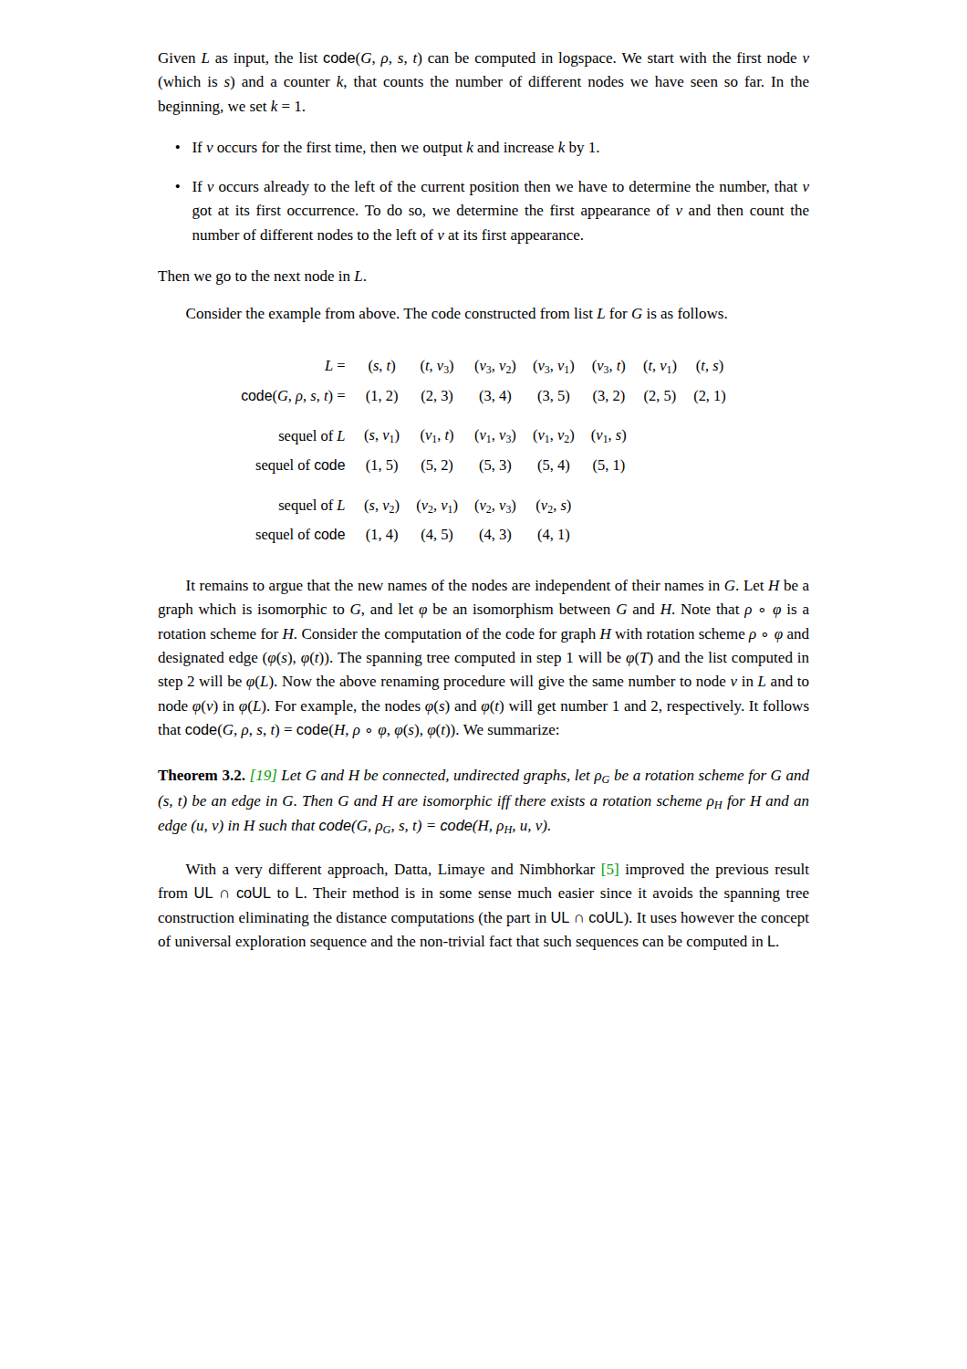Given L as input, the list code(G, ρ, s, t) can be computed in logspace. We start with the first node v (which is s) and a counter k, that counts the number of different nodes we have seen so far. In the beginning, we set k = 1.
If v occurs for the first time, then we output k and increase k by 1.
If v occurs already to the left of the current position then we have to determine the number, that v got at its first occurrence. To do so, we determine the first appearance of v and then count the number of different nodes to the left of v at its first appearance.
Then we go to the next node in L.
Consider the example from above. The code constructed from list L for G is as follows.
| L = | ( s , t ) | ( t , v 3 ) | ( v 3 , v 2 ) | ( v 3 , v 1 ) | ( v 3 , t ) | ( t , v 1 ) | ( t , s ) |
| code ( G , ρ , s , t ) = | (1, 2) | (2, 3) | (3, 4) | (3, 5) | (3, 2) | (2, 5) | (2, 1) |
| sequel of L | ( s , v 1 ) | ( v 1 , t ) | ( v 1 , v 3 ) | ( v 1 , v 2 ) | ( v 1 , s ) | | |
| sequel of code | (1, 5) | (5, 2) | (5, 3) | (5, 4) | (5, 1) | | |
| sequel of L | ( s , v 2 ) | ( v 2 , v 1 ) | ( v 2 , v 3 ) | ( v 2 , s ) | | | |
| sequel of code | (1, 4) | (4, 5) | (4, 3) | (4, 1) | | | |
It remains to argue that the new names of the nodes are independent of their names in G. Let H be a graph which is isomorphic to G, and let φ be an isomorphism between G and H. Note that ρ ∘ φ is a rotation scheme for H. Consider the computation of the code for graph H with rotation scheme ρ ∘ φ and designated edge (φ(s), φ(t)). The spanning tree computed in step 1 will be φ(T) and the list computed in step 2 will be φ(L). Now the above renaming procedure will give the same number to node v in L and to node φ(v) in φ(L). For example, the nodes φ(s) and φ(t) will get number 1 and 2, respectively. It follows that code(G, ρ, s, t) = code(H, ρ ∘ φ, φ(s), φ(t)). We summarize:
Theorem 3.2. [19] Let G and H be connected, undirected graphs, let ρG be a rotation scheme for G and (s, t) be an edge in G. Then G and H are isomorphic iff there exists a rotation scheme ρH for H and an edge (u, v) in H such that code(G, ρG, s, t) = code(H, ρH, u, v).
With a very different approach, Datta, Limaye and Nimbhorkar [5] improved the previous result from UL ∩ coUL to L. Their method is in some sense much easier since it avoids the spanning tree construction eliminating the distance computations (the part in UL ∩ coUL). It uses however the concept of universal exploration sequence and the non-trivial fact that such sequences can be computed in L.